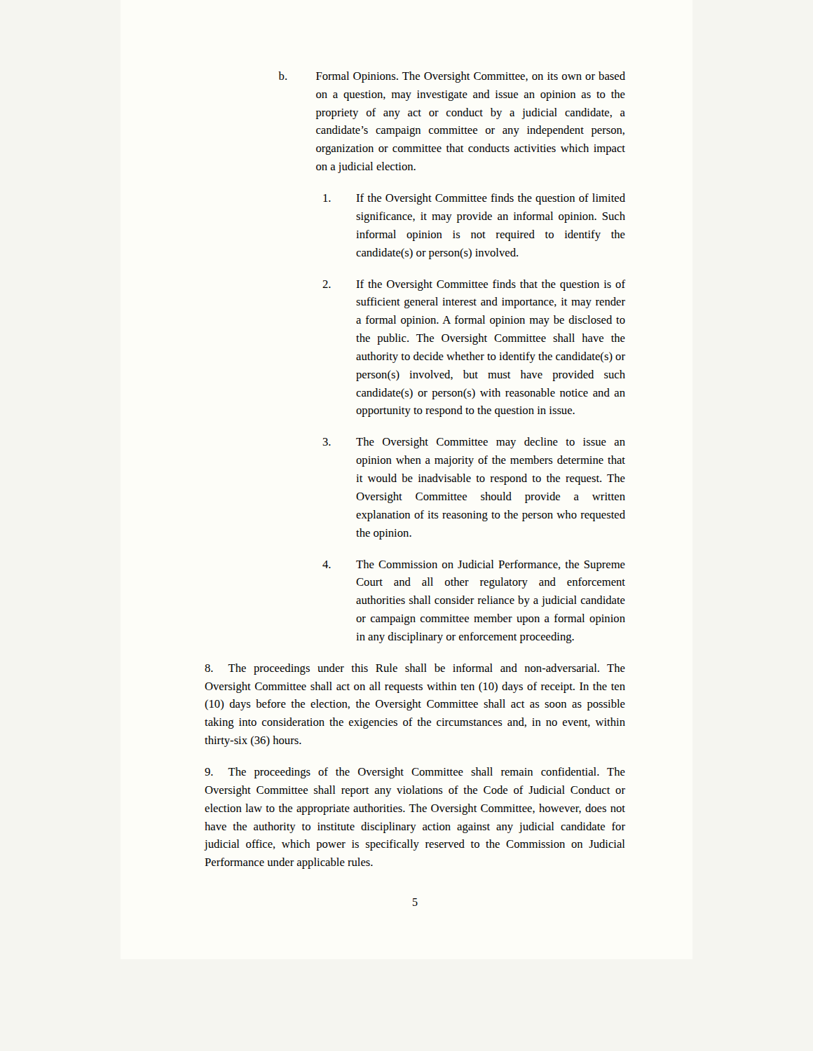b.
Formal Opinions. The Oversight Committee, on its own or based on a question, may investigate and issue an opinion as to the propriety of any act or conduct by a judicial candidate, a candidate’s campaign committee or any independent person, organization or committee that conducts activities which impact on a judicial election.
1.
If the Oversight Committee finds the question of limited significance, it may provide an informal opinion. Such informal opinion is not required to identify the candidate(s) or person(s) involved.
2.
If the Oversight Committee finds that the question is of sufficient general interest and importance, it may render a formal opinion. A formal opinion may be disclosed to the public. The Oversight Committee shall have the authority to decide whether to identify the candidate(s) or person(s) involved, but must have provided such candidate(s) or person(s) with reasonable notice and an opportunity to respond to the question in issue.
3.
The Oversight Committee may decline to issue an opinion when a majority of the members determine that it would be inadvisable to respond to the request. The Oversight Committee should provide a written explanation of its reasoning to the person who requested the opinion.
4.
The Commission on Judicial Performance, the Supreme Court and all other regulatory and enforcement authorities shall consider reliance by a judicial candidate or campaign committee member upon a formal opinion in any disciplinary or enforcement proceeding.
8. The proceedings under this Rule shall be informal and non-adversarial. The Oversight Committee shall act on all requests within ten (10) days of receipt. In the ten (10) days before the election, the Oversight Committee shall act as soon as possible taking into consideration the exigencies of the circumstances and, in no event, within thirty-six (36) hours.
9. The proceedings of the Oversight Committee shall remain confidential. The Oversight Committee shall report any violations of the Code of Judicial Conduct or election law to the appropriate authorities. The Oversight Committee, however, does not have the authority to institute disciplinary action against any judicial candidate for judicial office, which power is specifically reserved to the Commission on Judicial Performance under applicable rules.
5